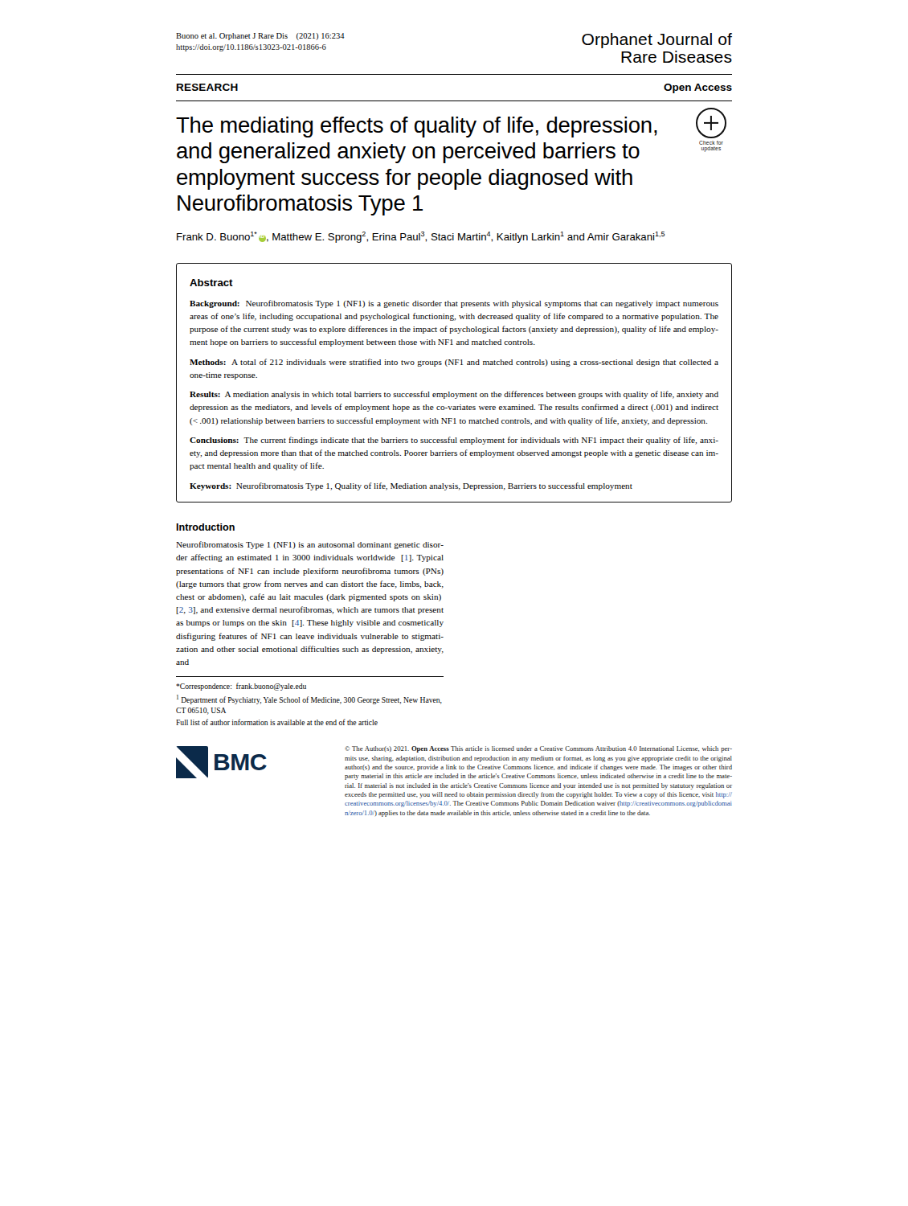Buono et al. Orphanet J Rare Dis (2021) 16:234
https://doi.org/10.1186/s13023-021-01866-6
Orphanet Journal of
Rare Diseases
RESEARCH
Open Access
Check for
updates
The mediating effects of quality of life, depression, and generalized anxiety on perceived barriers to employment success for people diagnosed with Neurofibromatosis Type 1
Frank D. Buono1* , Matthew E. Sprong2, Erina Paul3, Staci Martin4, Kaitlyn Larkin1 and Amir Garakani1,5
Abstract
Background: Neurofibromatosis Type 1 (NF1) is a genetic disorder that presents with physical symptoms that can negatively impact numerous areas of one’s life, including occupational and psychological functioning, with decreased quality of life compared to a normative population. The purpose of the current study was to explore differences in the impact of psychological factors (anxiety and depression), quality of life and employment hope on barriers to successful employment between those with NF1 and matched controls.
Methods: A total of 212 individuals were stratified into two groups (NF1 and matched controls) using a cross-sectional design that collected a one-time response.
Results: A mediation analysis in which total barriers to successful employment on the differences between groups with quality of life, anxiety and depression as the mediators, and levels of employment hope as the co-variates were examined. The results confirmed a direct (.001) and indirect (< .001) relationship between barriers to successful employment with NF1 to matched controls, and with quality of life, anxiety, and depression.
Conclusions: The current findings indicate that the barriers to successful employment for individuals with NF1 impact their quality of life, anxiety, and depression more than that of the matched controls. Poorer barriers of employment observed amongst people with a genetic disease can impact mental health and quality of life.
Keywords: Neurofibromatosis Type 1, Quality of life, Mediation analysis, Depression, Barriers to successful employment
Introduction
Neurofibromatosis Type 1 (NF1) is an autosomal dominant genetic disorder affecting an estimated 1 in 3000 individuals worldwide [1]. Typical presentations of NF1 can include plexiform neurofibroma tumors (PNs) (large tumors that grow from nerves and can distort the face, limbs, back, chest or abdomen), café au lait macules (dark pigmented spots on skin) [2, 3], and extensive dermal neurofibromas, which are tumors that present as bumps or lumps on the skin [4]. These highly visible and cosmetically disfiguring features of NF1 can leave individuals vulnerable to stigmatization and other social emotional difficulties such as depression, anxiety, and
*Correspondence: frank.buono@yale.edu
1 Department of Psychiatry, Yale School of Medicine, 300 George Street, New Haven, CT 06510, USA
Full list of author information is available at the end of the article
BMC
© The Author(s) 2021. Open Access This article is licensed under a Creative Commons Attribution 4.0 International License, which permits use, sharing, adaptation, distribution and reproduction in any medium or format, as long as you give appropriate credit to the original author(s) and the source, provide a link to the Creative Commons licence, and indicate if changes were made. The images or other third party material in this article are included in the article's Creative Commons licence, unless indicated otherwise in a credit line to the material. If material is not included in the article's Creative Commons licence and your intended use is not permitted by statutory regulation or exceeds the permitted use, you will need to obtain permission directly from the copyright holder. To view a copy of this licence, visit http://creativecommons.org/licenses/by/4.0/. The Creative Commons Public Domain Dedication waiver (http://creativecommons.org/publicdomain/zero/1.0/) applies to the data made available in this article, unless otherwise stated in a credit line to the data.